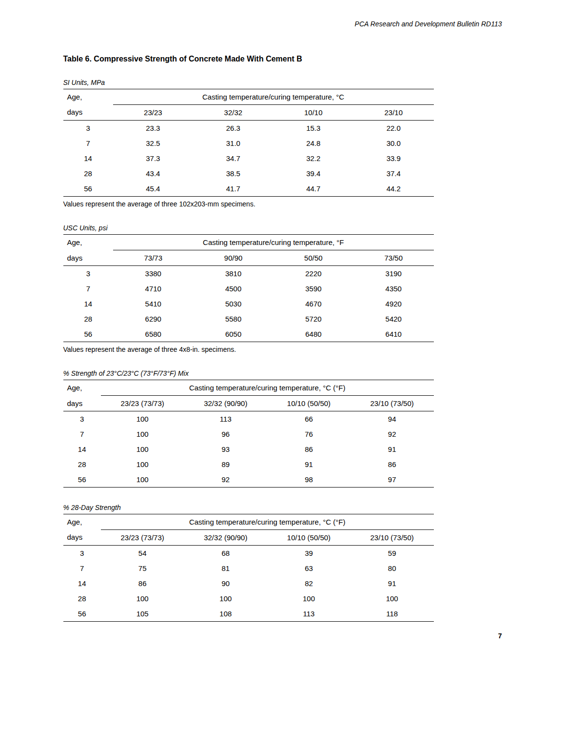PCA Research and Development Bulletin RD113
Table 6. Compressive Strength of Concrete Made With Cement B
SI Units, MPa
| Age, | Casting temperature/curing temperature, °C |
| --- | --- |
| days | 23/23 | 32/32 | 10/10 | 23/10 |
| 3 | 23.3 | 26.3 | 15.3 | 22.0 |
| 7 | 32.5 | 31.0 | 24.8 | 30.0 |
| 14 | 37.3 | 34.7 | 32.2 | 33.9 |
| 28 | 43.4 | 38.5 | 39.4 | 37.4 |
| 56 | 45.4 | 41.7 | 44.7 | 44.2 |
Values represent the average of three 102x203-mm specimens.
USC Units, psi
| Age, | Casting temperature/curing temperature, °F |
| --- | --- |
| days | 73/73 | 90/90 | 50/50 | 73/50 |
| 3 | 3380 | 3810 | 2220 | 3190 |
| 7 | 4710 | 4500 | 3590 | 4350 |
| 14 | 5410 | 5030 | 4670 | 4920 |
| 28 | 6290 | 5580 | 5720 | 5420 |
| 56 | 6580 | 6050 | 6480 | 6410 |
Values represent the average of three 4x8-in. specimens.
% Strength of 23°C/23°C (73°F/73°F) Mix
| Age, | Casting temperature/curing temperature, °C (°F) |
| --- | --- |
| days | 23/23 (73/73) | 32/32 (90/90) | 10/10 (50/50) | 23/10 (73/50) |
| 3 | 100 | 113 | 66 | 94 |
| 7 | 100 | 96 | 76 | 92 |
| 14 | 100 | 93 | 86 | 91 |
| 28 | 100 | 89 | 91 | 86 |
| 56 | 100 | 92 | 98 | 97 |
% 28-Day Strength
| Age, | Casting temperature/curing temperature, °C (°F) |
| --- | --- |
| days | 23/23 (73/73) | 32/32 (90/90) | 10/10 (50/50) | 23/10 (73/50) |
| 3 | 54 | 68 | 39 | 59 |
| 7 | 75 | 81 | 63 | 80 |
| 14 | 86 | 90 | 82 | 91 |
| 28 | 100 | 100 | 100 | 100 |
| 56 | 105 | 108 | 113 | 118 |
7